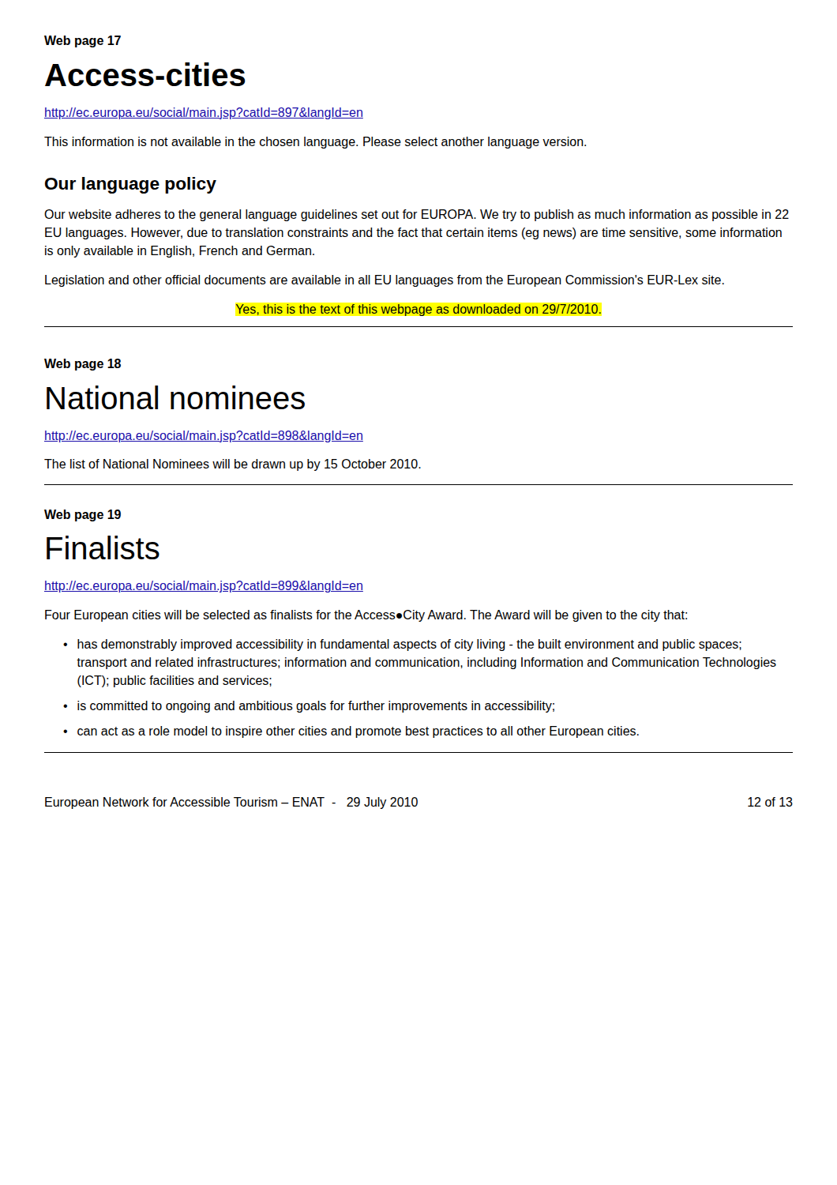Web page 17
Access-cities
http://ec.europa.eu/social/main.jsp?catId=897&langId=en
This information is not available in the chosen language. Please select another language version.
Our language policy
Our website adheres to the general language guidelines set out for EUROPA. We try to publish as much information as possible in 22 EU languages. However, due to translation constraints and the fact that certain items (eg news) are time sensitive, some information is only available in English, French and German.
Legislation and other official documents are available in all EU languages from the European Commission's EUR-Lex site.
Yes, this is the text of this webpage as downloaded on 29/7/2010.
Web page 18
National nominees
http://ec.europa.eu/social/main.jsp?catId=898&langId=en
The list of National Nominees will be drawn up by 15 October 2010.
Web page 19
Finalists
http://ec.europa.eu/social/main.jsp?catId=899&langId=en
Four European cities will be selected as finalists for the Access●City Award. The Award will be given to the city that:
has demonstrably improved accessibility in fundamental aspects of city living - the built environment and public spaces; transport and related infrastructures; information and communication, including Information and Communication Technologies (ICT); public facilities and services;
is committed to ongoing and ambitious goals for further improvements in accessibility;
can act as a role model to inspire other cities and promote best practices to all other European cities.
European Network for Accessible Tourism – ENAT - 29 July 2010 12 of 13